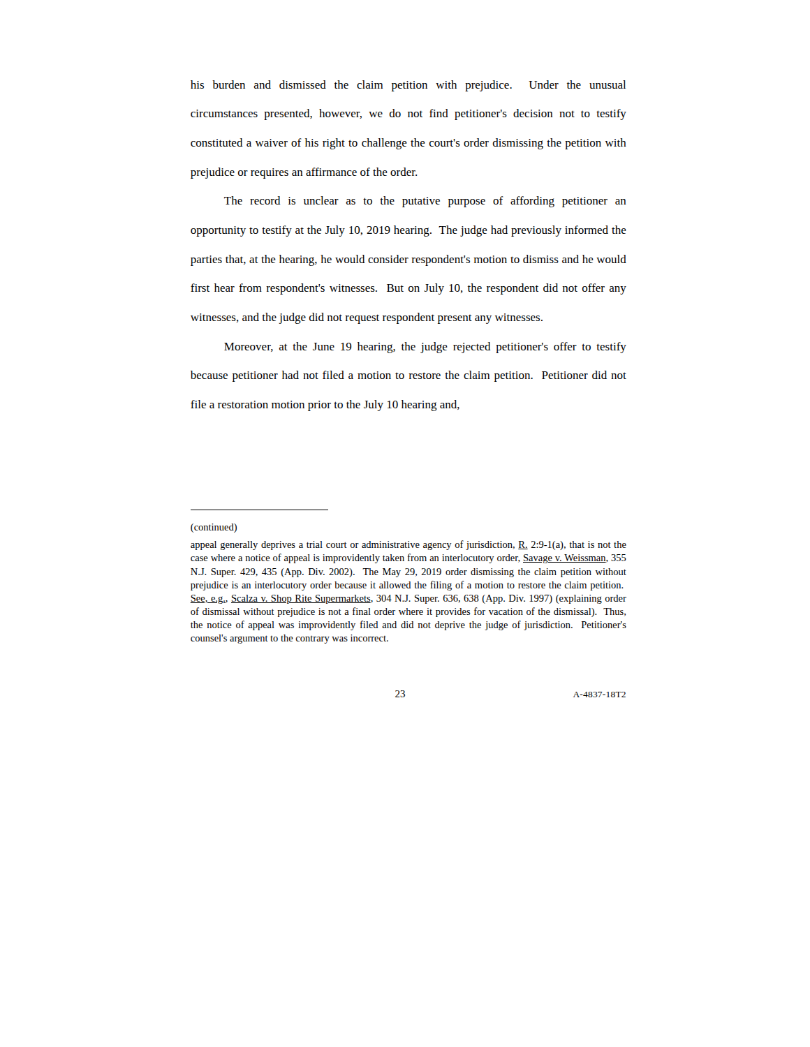his burden and dismissed the claim petition with prejudice. Under the unusual circumstances presented, however, we do not find petitioner's decision not to testify constituted a waiver of his right to challenge the court's order dismissing the petition with prejudice or requires an affirmance of the order.
The record is unclear as to the putative purpose of affording petitioner an opportunity to testify at the July 10, 2019 hearing. The judge had previously informed the parties that, at the hearing, he would consider respondent's motion to dismiss and he would first hear from respondent's witnesses. But on July 10, the respondent did not offer any witnesses, and the judge did not request respondent present any witnesses.
Moreover, at the June 19 hearing, the judge rejected petitioner's offer to testify because petitioner had not filed a motion to restore the claim petition. Petitioner did not file a restoration motion prior to the July 10 hearing and,
(continued)
appeal generally deprives a trial court or administrative agency of jurisdiction, R. 2:9-1(a), that is not the case where a notice of appeal is improvidently taken from an interlocutory order, Savage v. Weissman, 355 N.J. Super. 429, 435 (App. Div. 2002). The May 29, 2019 order dismissing the claim petition without prejudice is an interlocutory order because it allowed the filing of a motion to restore the claim petition. See, e.g., Scalza v. Shop Rite Supermarkets, 304 N.J. Super. 636, 638 (App. Div. 1997) (explaining order of dismissal without prejudice is not a final order where it provides for vacation of the dismissal). Thus, the notice of appeal was improvidently filed and did not deprive the judge of jurisdiction. Petitioner's counsel's argument to the contrary was incorrect.
23
A-4837-18T2